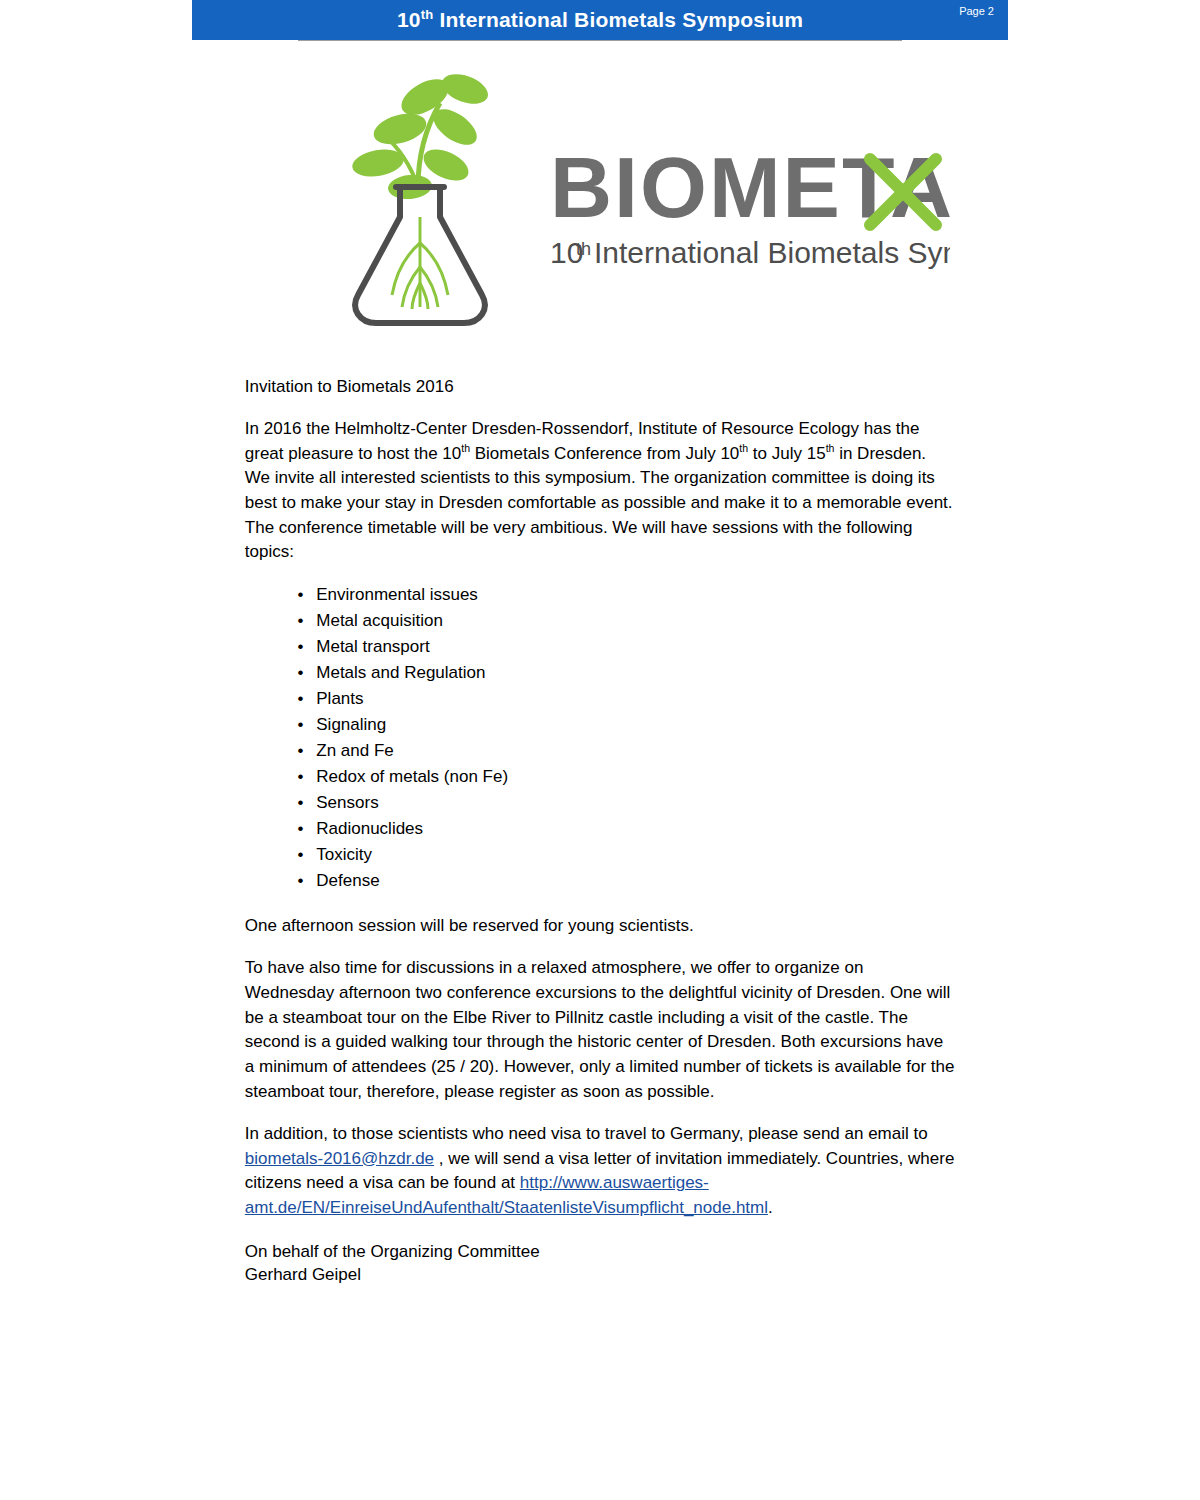10th International Biometals Symposium
Page 2
BIOMETALS 10 th International Biometals Symposium 2016
Invitation to Biometals 2016
In 2016 the Helmholtz-Center Dresden-Rossendorf, Institute of Resource Ecology has the great pleasure to host the 10th Biometals Conference from July 10th to July 15th in Dresden.
We invite all interested scientists to this symposium. The organization committee is doing its best to make your stay in Dresden comfortable as possible and make it to a memorable event. The conference timetable will be very ambitious. We will have sessions with the following topics:
Environmental issues
Metal acquisition
Metal transport
Metals and Regulation
Plants
Signaling
Zn and Fe
Redox of metals (non Fe)
Sensors
Radionuclides
Toxicity
Defense
One afternoon session will be reserved for young scientists.
To have also time for discussions in a relaxed atmosphere, we offer to organize on Wednesday afternoon two conference excursions to the delightful vicinity of Dresden. One will be a steamboat tour on the Elbe River to Pillnitz castle including a visit of the castle. The second is a guided walking tour through the historic center of Dresden. Both excursions have a minimum of attendees (25 / 20). However, only a limited number of tickets is available for the steamboat tour, therefore, please register as soon as possible.
In addition, to those scientists who need visa to travel to Germany, please send an email to biometals-2016@hzdr.de , we will send a visa letter of invitation immediately. Countries, where citizens need a visa can be found at http://www.auswaertiges-amt.de/EN/EinreiseUndAufenthalt/StaatenlisteVisumpflicht_node.html.
On behalf of the Organizing Committee
Gerhard Geipel